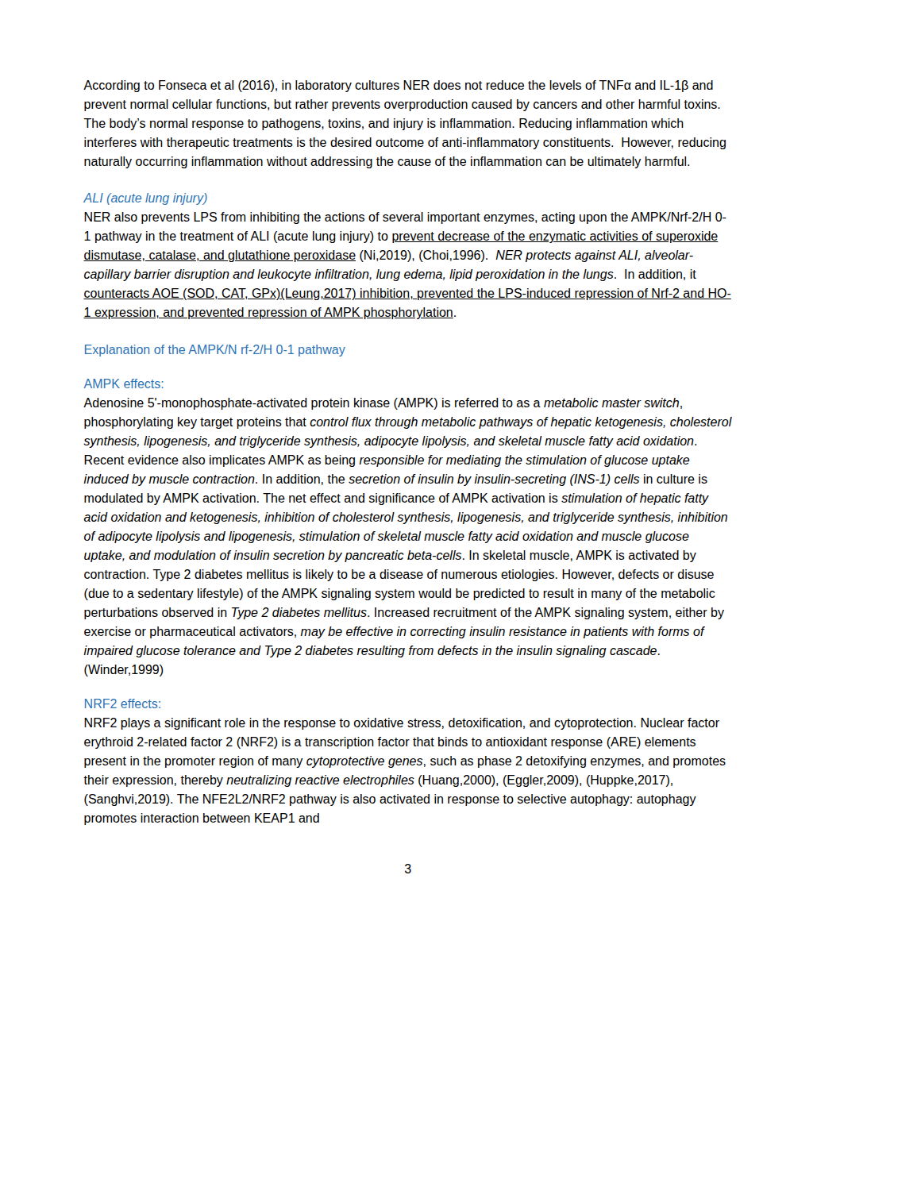According to Fonseca et al (2016), in laboratory cultures NER does not reduce the levels of TNFα and IL-1β and prevent normal cellular functions, but rather prevents overproduction caused by cancers and other harmful toxins. The body’s normal response to pathogens, toxins, and injury is inflammation. Reducing inflammation which interferes with therapeutic treatments is the desired outcome of anti-inflammatory constituents. However, reducing naturally occurring inflammation without addressing the cause of the inflammation can be ultimately harmful.
ALI (acute lung injury)
NER also prevents LPS from inhibiting the actions of several important enzymes, acting upon the AMPK/Nrf-2/H 0-1 pathway in the treatment of ALI (acute lung injury) to prevent decrease of the enzymatic activities of superoxide dismutase, catalase, and glutathione peroxidase (Ni,2019), (Choi,1996). NER protects against ALI, alveolar-capillary barrier disruption and leukocyte infiltration, lung edema, lipid peroxidation in the lungs. In addition, it counteracts AOE (SOD, CAT, GPx)(Leung,2017) inhibition, prevented the LPS-induced repression of Nrf-2 and HO-1 expression, and prevented repression of AMPK phosphorylation.
Explanation of the AMPK/N rf-2/H 0-1 pathway
AMPK effects:
Adenosine 5'-monophosphate-activated protein kinase (AMPK) is referred to as a metabolic master switch, phosphorylating key target proteins that control flux through metabolic pathways of hepatic ketogenesis, cholesterol synthesis, lipogenesis, and triglyceride synthesis, adipocyte lipolysis, and skeletal muscle fatty acid oxidation. Recent evidence also implicates AMPK as being responsible for mediating the stimulation of glucose uptake induced by muscle contraction. In addition, the secretion of insulin by insulin-secreting (INS-1) cells in culture is modulated by AMPK activation. The net effect and significance of AMPK activation is stimulation of hepatic fatty acid oxidation and ketogenesis, inhibition of cholesterol synthesis, lipogenesis, and triglyceride synthesis, inhibition of adipocyte lipolysis and lipogenesis, stimulation of skeletal muscle fatty acid oxidation and muscle glucose uptake, and modulation of insulin secretion by pancreatic beta-cells. In skeletal muscle, AMPK is activated by contraction. Type 2 diabetes mellitus is likely to be a disease of numerous etiologies. However, defects or disuse (due to a sedentary lifestyle) of the AMPK signaling system would be predicted to result in many of the metabolic perturbations observed in Type 2 diabetes mellitus. Increased recruitment of the AMPK signaling system, either by exercise or pharmaceutical activators, may be effective in correcting insulin resistance in patients with forms of impaired glucose tolerance and Type 2 diabetes resulting from defects in the insulin signaling cascade. (Winder,1999)
NRF2 effects:
NRF2 plays a significant role in the response to oxidative stress, detoxification, and cytoprotection. Nuclear factor erythroid 2-related factor 2 (NRF2) is a transcription factor that binds to antioxidant response (ARE) elements present in the promoter region of many cytoprotective genes, such as phase 2 detoxifying enzymes, and promotes their expression, thereby neutralizing reactive electrophiles (Huang,2000), (Eggler,2009), (Huppke,2017), (Sanghvi,2019). The NFE2L2/NRF2 pathway is also activated in response to selective autophagy: autophagy promotes interaction between KEAP1 and
3